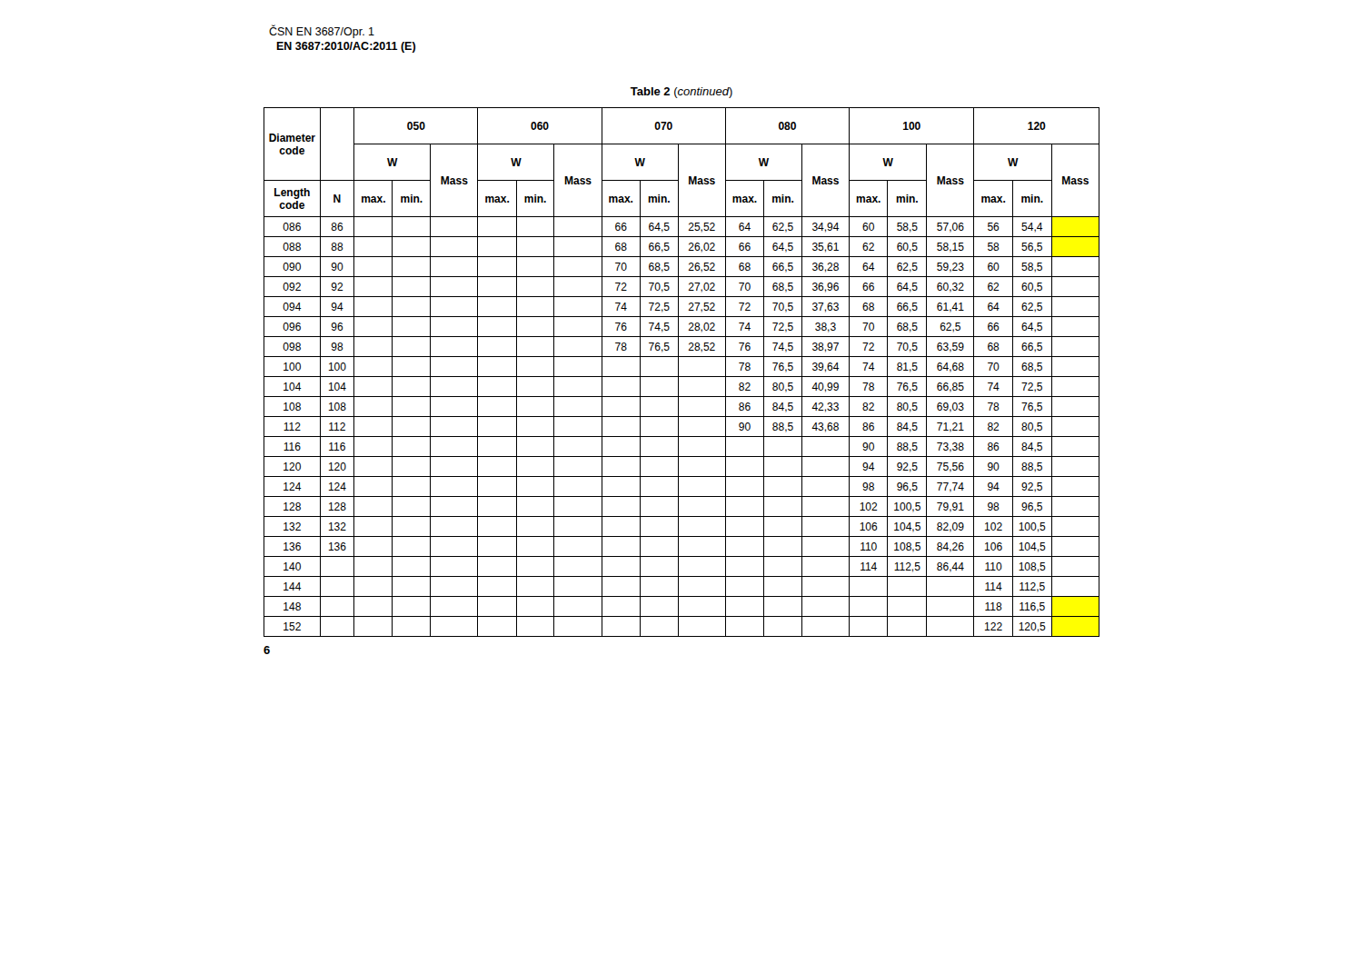ČSN EN 3687/Opr. 1
EN 3687:2010/AC:2011 (E)
Table 2 (continued)
| Diameter code | | 050 | 060 | 070 | 080 | 100 | 120 |
| --- | --- | --- | --- | --- | --- | --- | --- |
| W | Mass | W | Mass | W | Mass | W | Mass | W | Mass | W | Mass |
| Length code | N | max. | min. | max. | min. | max. | min. | max. | min. | max. | min. | max. | min. |
| 086 | 86 | | | | | | | 66 | 64,5 | 25,52 | 64 | 62,5 | 34,94 | 60 | 58,5 | 57,06 | 56 | 54,4 | |
| 088 | 88 | | | | | | | 68 | 66,5 | 26,02 | 66 | 64,5 | 35,61 | 62 | 60,5 | 58,15 | 58 | 56,5 | |
| 090 | 90 | | | | | | | 70 | 68,5 | 26,52 | 68 | 66,5 | 36,28 | 64 | 62,5 | 59,23 | 60 | 58,5 | |
| 092 | 92 | | | | | | | 72 | 70,5 | 27,02 | 70 | 68,5 | 36,96 | 66 | 64,5 | 60,32 | 62 | 60,5 | |
| 094 | 94 | | | | | | | 74 | 72,5 | 27,52 | 72 | 70,5 | 37,63 | 68 | 66,5 | 61,41 | 64 | 62,5 | |
| 096 | 96 | | | | | | | 76 | 74,5 | 28,02 | 74 | 72,5 | 38,3 | 70 | 68,5 | 62,5 | 66 | 64,5 | |
| 098 | 98 | | | | | | | 78 | 76,5 | 28,52 | 76 | 74,5 | 38,97 | 72 | 70,5 | 63,59 | 68 | 66,5 | |
| 100 | 100 | | | | | | | | | | 78 | 76,5 | 39,64 | 74 | 81,5 | 64,68 | 70 | 68,5 | |
| 104 | 104 | | | | | | | | | | 82 | 80,5 | 40,99 | 78 | 76,5 | 66,85 | 74 | 72,5 | |
| 108 | 108 | | | | | | | | | | 86 | 84,5 | 42,33 | 82 | 80,5 | 69,03 | 78 | 76,5 | |
| 112 | 112 | | | | | | | | | | 90 | 88,5 | 43,68 | 86 | 84,5 | 71,21 | 82 | 80,5 | |
| 116 | 116 | | | | | | | | | | | | | 90 | 88,5 | 73,38 | 86 | 84,5 | |
| 120 | 120 | | | | | | | | | | | | | 94 | 92,5 | 75,56 | 90 | 88,5 | |
| 124 | 124 | | | | | | | | | | | | | 98 | 96,5 | 77,74 | 94 | 92,5 | |
| 128 | 128 | | | | | | | | | | | | | 102 | 100,5 | 79,91 | 98 | 96,5 | |
| 132 | 132 | | | | | | | | | | | | | 106 | 104,5 | 82,09 | 102 | 100,5 | |
| 136 | 136 | | | | | | | | | | | | | 110 | 108,5 | 84,26 | 106 | 104,5 | |
| 140 | | | | | | | | | | | | | | 114 | 112,5 | 86,44 | 110 | 108,5 | |
| 144 | | | | | | | | | | | | | | | | | 114 | 112,5 | |
| 148 | | | | | | | | | | | | | | | | | 118 | 116,5 | |
| 152 | | | | | | | | | | | | | | | | | 122 | 120,5 | |
6